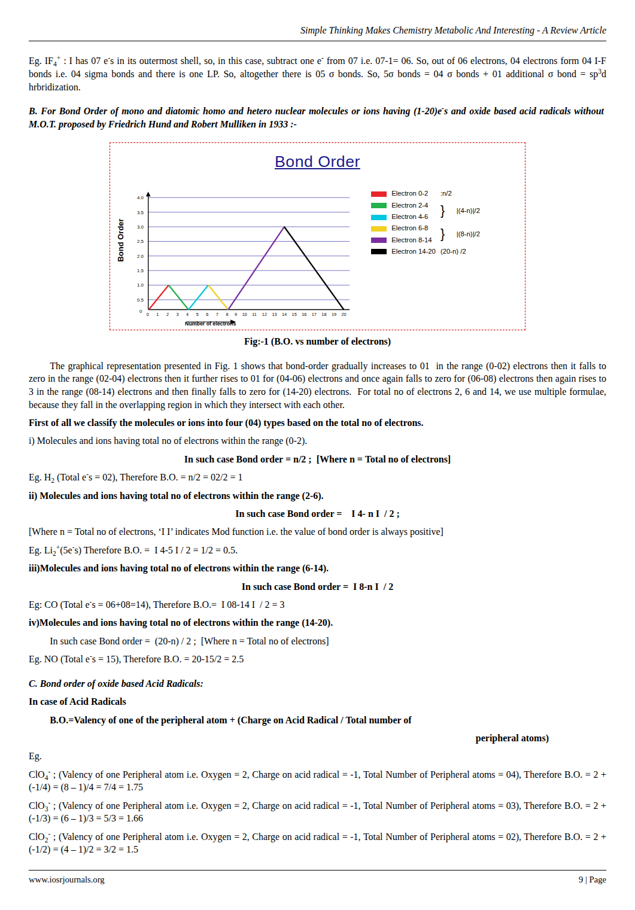Simple Thinking Makes Chemistry Metabolic And Interesting - A Review Article
Eg. IF4+ : I has 07 e-s in its outermost shell, so, in this case, subtract one e- from 07 i.e. 07-1= 06. So, out of 06 electrons, 04 electrons form 04 I-F bonds i.e. 04 sigma bonds and there is one LP. So, altogether there is 05 σ bonds. So, 5σ bonds = 04 σ bonds + 01 additional σ bond = sp3d hrbridization.
B. For Bond Order of mono and diatomic homo and hetero nuclear molecules or ions having (1-20)e-s and oxide based acid radicals without M.O.T. proposed by Friedrich Hund and Robert Mulliken in 1933 :-
Bond Order
Bond Order 4.0 3.5 3.0 2.5 2.0 1.5 1.0 0.5 0 0 1 2 3 4 5 6 7 8 9 10 11 12 13 14 15 16 17 18 19 20 Number of electrons
| | Electron 0-2 | :n/2 | |
| | Electron 2-4 | } | /(4-n)//2 |
| | Electron 4-6 |
| | Electron 6-8 | } | /(8-n)//2 |
| | Electron 8-14 |
| | Electron 14-20 | (20-n) /2 |
Fig:-1 (B.O. vs number of electrons)
The graphical representation presented in Fig. 1 shows that bond-order gradually increases to 01 in the range (0-02) electrons then it falls to zero in the range (02-04) electrons then it further rises to 01 for (04-06) electrons and once again falls to zero for (06-08) electrons then again rises to 3 in the range (08-14) electrons and then finally falls to zero for (14-20) electrons. For total no of electrons 2, 6 and 14, we use multiple formulae, because they fall in the overlapping region in which they intersect with each other.
First of all we classify the molecules or ions into four (04) types based on the total no of electrons.
i) Molecules and ions having total no of electrons within the range (0-2).
In such case Bond order = n/2 ; [Where n = Total no of electrons]
Eg. H2 (Total e-s = 02), Therefore B.O. = n/2 = 02/2 = 1
ii) Molecules and ions having total no of electrons within the range (2-6).
In such case Bond order = I 4- n I / 2 ;
[Where n = Total no of electrons, ‘I I’ indicates Mod function i.e. the value of bond order is always positive]
Eg. Li2+(5e-s) Therefore B.O. = I 4-5 I / 2 = 1/2 = 0.5.
iii)Molecules and ions having total no of electrons within the range (6-14).
In such case Bond order = I 8-n I / 2
Eg: CO (Total e-s = 06+08=14), Therefore B.O.= I 08-14 I / 2 = 3
iv)Molecules and ions having total no of electrons within the range (14-20).
In such case Bond order = (20-n) / 2 ; [Where n = Total no of electrons]
Eg. NO (Total e-s = 15), Therefore B.O. = 20-15/2 = 2.5
C. Bond order of oxide based Acid Radicals:
In case of Acid Radicals
B.O.=Valency of one of the peripheral atom + (Charge on Acid Radical / Total number of
peripheral atoms)
Eg.
ClO4- ; (Valency of one Peripheral atom i.e. Oxygen = 2, Charge on acid radical = -1, Total Number of Peripheral atoms = 04), Therefore B.O. = 2 + (-1/4) = (8 – 1)/4 = 7/4 = 1.75
ClO3- ; (Valency of one Peripheral atom i.e. Oxygen = 2, Charge on acid radical = -1, Total Number of Peripheral atoms = 03), Therefore B.O. = 2 + (-1/3) = (6 – 1)/3 = 5/3 = 1.66
ClO2- ; (Valency of one Peripheral atom i.e. Oxygen = 2, Charge on acid radical = -1, Total Number of Peripheral atoms = 02), Therefore B.O. = 2 + (-1/2) = (4 – 1)/2 = 3/2 = 1.5
www.iosrjournals.org 9 | Page